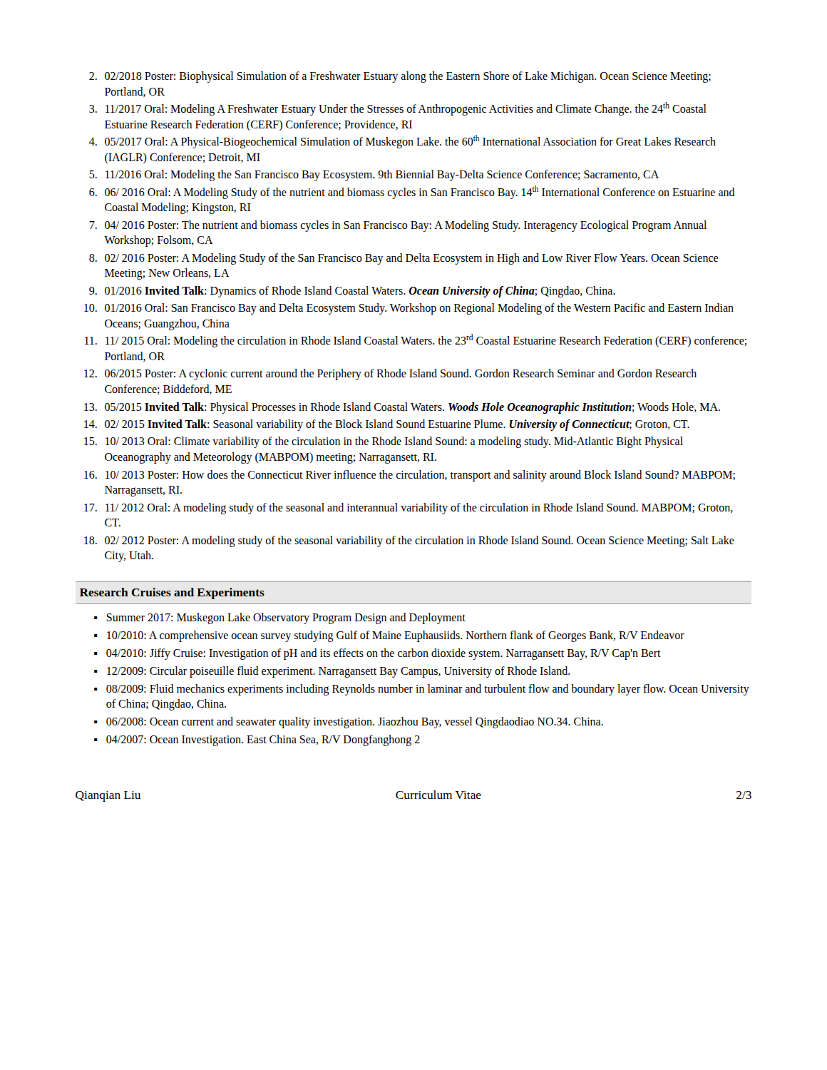02/2018 Poster: Biophysical Simulation of a Freshwater Estuary along the Eastern Shore of Lake Michigan. Ocean Science Meeting; Portland, OR
11/2017 Oral: Modeling A Freshwater Estuary Under the Stresses of Anthropogenic Activities and Climate Change. the 24th Coastal Estuarine Research Federation (CERF) Conference; Providence, RI
05/2017 Oral: A Physical-Biogeochemical Simulation of Muskegon Lake. the 60th International Association for Great Lakes Research (IAGLR) Conference; Detroit, MI
11/2016 Oral: Modeling the San Francisco Bay Ecosystem. 9th Biennial Bay-Delta Science Conference; Sacramento, CA
06/ 2016 Oral: A Modeling Study of the nutrient and biomass cycles in San Francisco Bay. 14th International Conference on Estuarine and Coastal Modeling; Kingston, RI
04/ 2016 Poster: The nutrient and biomass cycles in San Francisco Bay: A Modeling Study. Interagency Ecological Program Annual Workshop; Folsom, CA
02/ 2016 Poster: A Modeling Study of the San Francisco Bay and Delta Ecosystem in High and Low River Flow Years. Ocean Science Meeting; New Orleans, LA
01/2016 Invited Talk: Dynamics of Rhode Island Coastal Waters. Ocean University of China; Qingdao, China.
01/2016 Oral: San Francisco Bay and Delta Ecosystem Study. Workshop on Regional Modeling of the Western Pacific and Eastern Indian Oceans; Guangzhou, China
11/ 2015 Oral: Modeling the circulation in Rhode Island Coastal Waters. the 23rd Coastal Estuarine Research Federation (CERF) conference; Portland, OR
06/2015 Poster: A cyclonic current around the Periphery of Rhode Island Sound. Gordon Research Seminar and Gordon Research Conference; Biddeford, ME
05/2015 Invited Talk: Physical Processes in Rhode Island Coastal Waters. Woods Hole Oceanographic Institution; Woods Hole, MA.
02/ 2015 Invited Talk: Seasonal variability of the Block Island Sound Estuarine Plume. University of Connecticut; Groton, CT.
10/ 2013 Oral: Climate variability of the circulation in the Rhode Island Sound: a modeling study. Mid-Atlantic Bight Physical Oceanography and Meteorology (MABPOM) meeting; Narragansett, RI.
10/ 2013 Poster: How does the Connecticut River influence the circulation, transport and salinity around Block Island Sound? MABPOM; Narragansett, RI.
11/ 2012 Oral: A modeling study of the seasonal and interannual variability of the circulation in Rhode Island Sound. MABPOM; Groton, CT.
02/ 2012 Poster: A modeling study of the seasonal variability of the circulation in Rhode Island Sound. Ocean Science Meeting; Salt Lake City, Utah.
Research Cruises and Experiments
Summer 2017: Muskegon Lake Observatory Program Design and Deployment
10/2010: A comprehensive ocean survey studying Gulf of Maine Euphausiids. Northern flank of Georges Bank, R/V Endeavor
04/2010: Jiffy Cruise: Investigation of pH and its effects on the carbon dioxide system. Narragansett Bay, R/V Cap'n Bert
12/2009: Circular poiseuille fluid experiment. Narragansett Bay Campus, University of Rhode Island.
08/2009: Fluid mechanics experiments including Reynolds number in laminar and turbulent flow and boundary layer flow. Ocean University of China; Qingdao, China.
06/2008: Ocean current and seawater quality investigation. Jiaozhou Bay, vessel Qingdaodiao NO.34. China.
04/2007: Ocean Investigation. East China Sea, R/V Dongfanghong 2
Qianqian Liu Curriculum Vitae 2/3